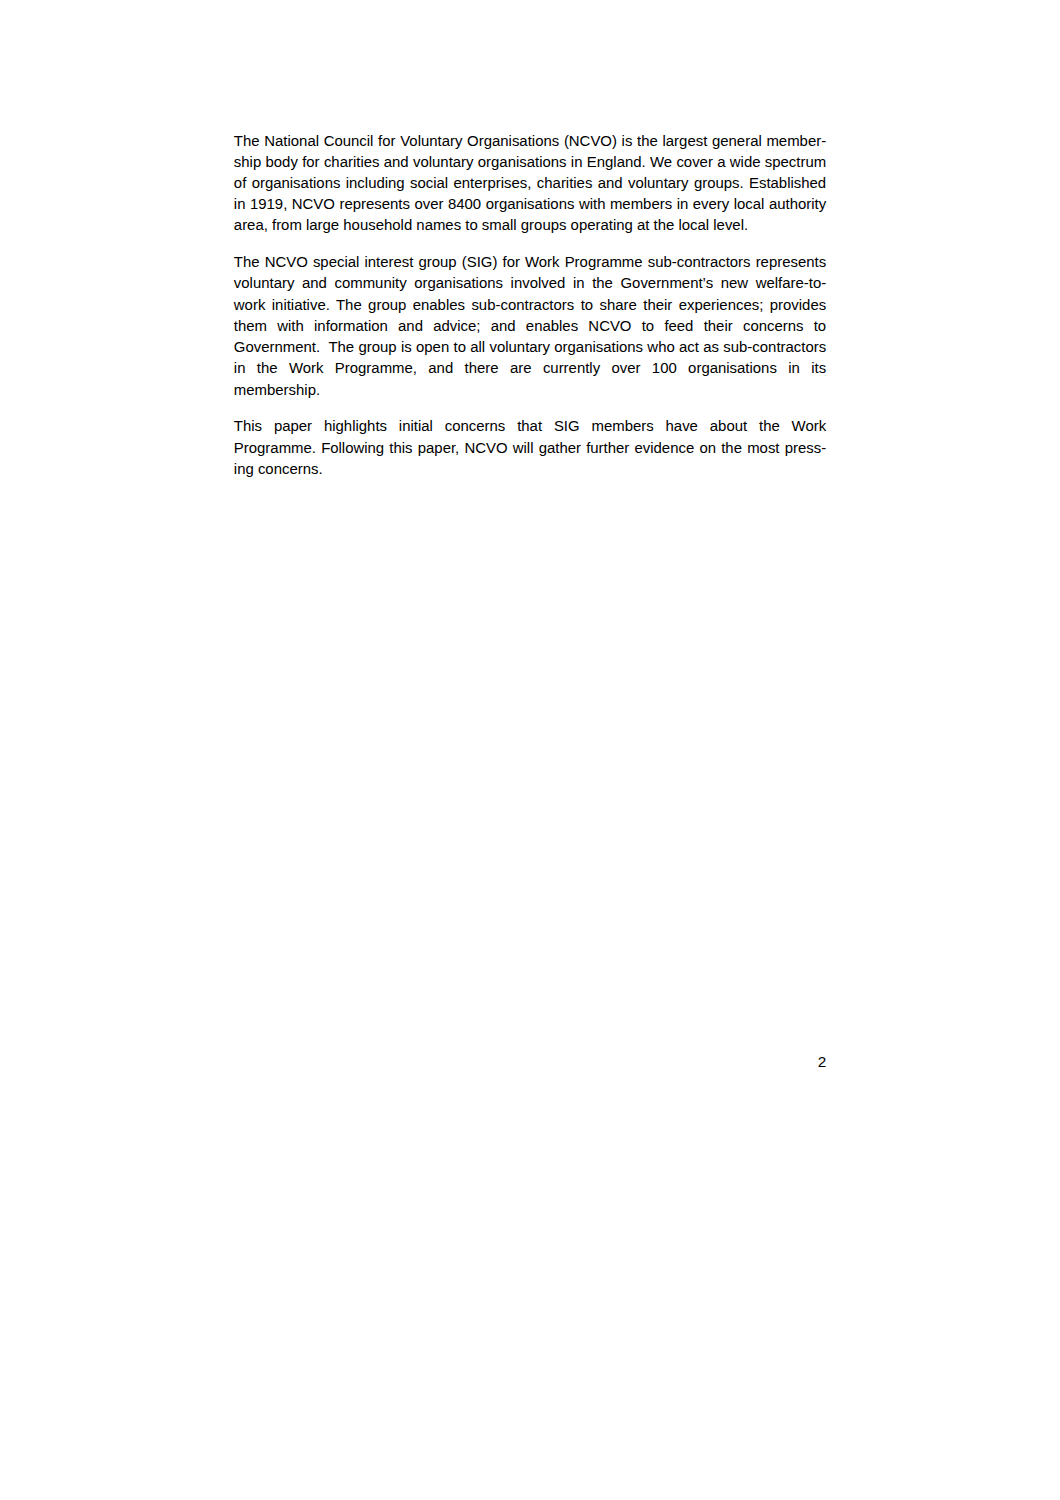The National Council for Voluntary Organisations (NCVO) is the largest general membership body for charities and voluntary organisations in England. We cover a wide spectrum of organisations including social enterprises, charities and voluntary groups. Established in 1919, NCVO represents over 8400 organisations with members in every local authority area, from large household names to small groups operating at the local level.
The NCVO special interest group (SIG) for Work Programme sub-contractors represents voluntary and community organisations involved in the Government’s new welfare-to-work initiative. The group enables sub-contractors to share their experiences; provides them with information and advice; and enables NCVO to feed their concerns to Government. The group is open to all voluntary organisations who act as sub-contractors in the Work Programme, and there are currently over 100 organisations in its membership.
This paper highlights initial concerns that SIG members have about the Work Programme. Following this paper, NCVO will gather further evidence on the most pressing concerns.
2